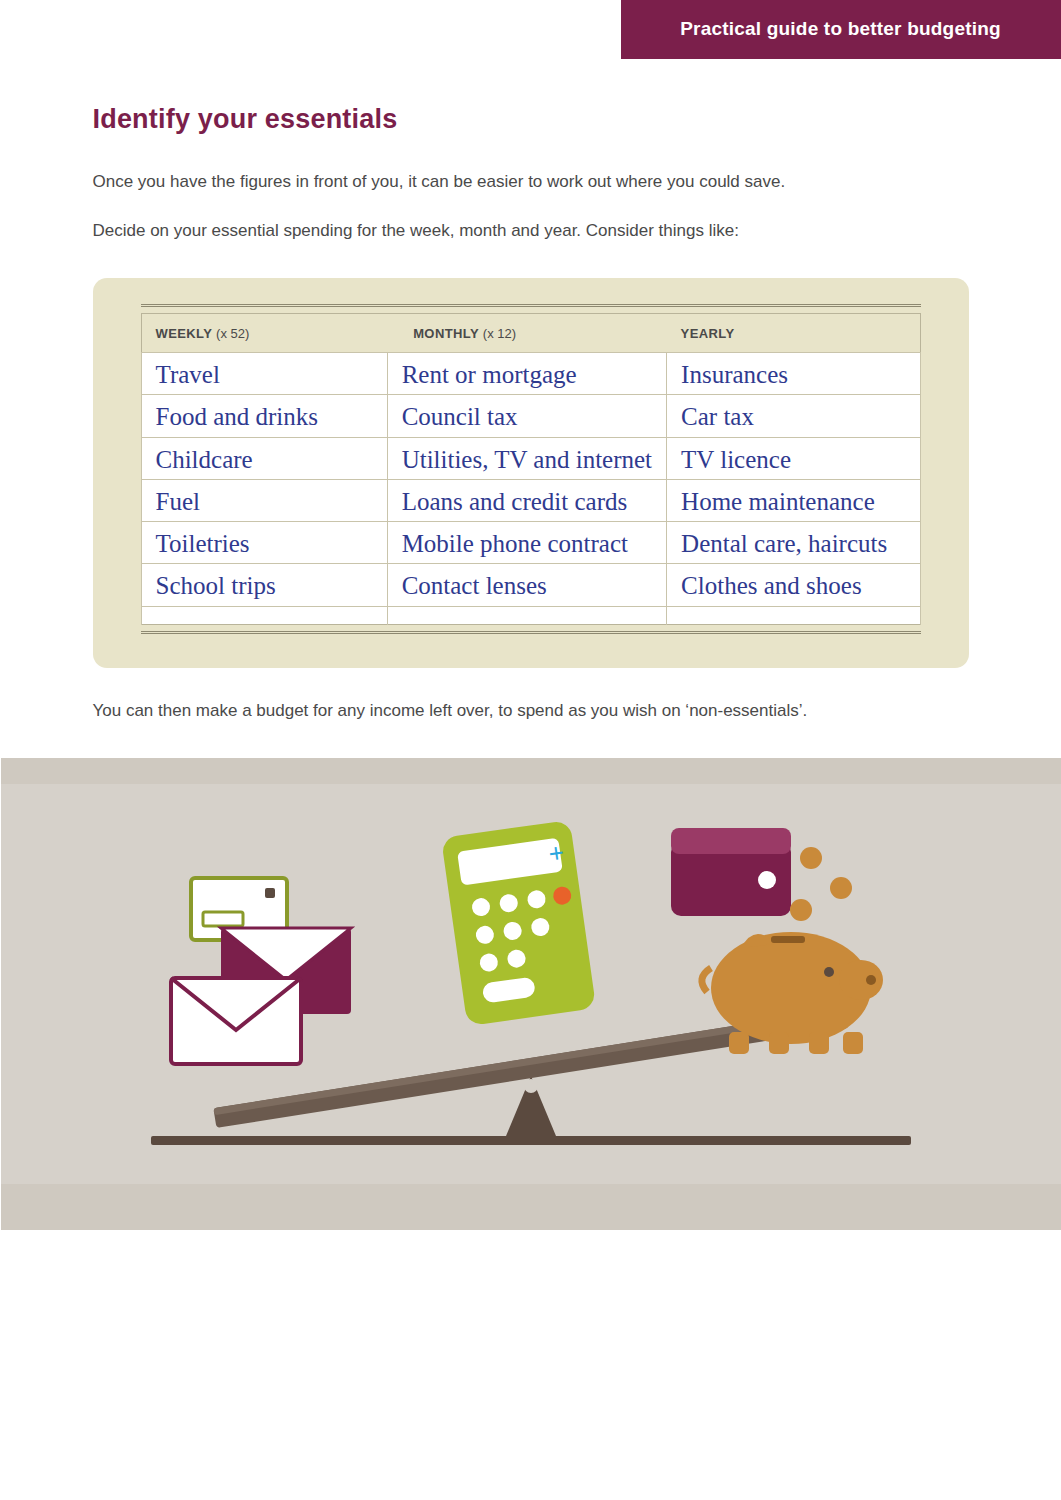Practical guide to better budgeting
Identify your essentials
Once you have the figures in front of you, it can be easier to work out where you could save.
Decide on your essential spending for the week, month and year. Consider things like:
| Weekly (x 52) | Monthly (x 12) | Yearly |
| --- | --- | --- |
| Travel | Rent or mortgage | Insurances |
| Food and drinks | Council tax | Car tax |
| Childcare | Utilities, TV and internet | TV licence |
| Fuel | Loans and credit cards | Home maintenance |
| Toiletries | Mobile phone contract | Dental care, haircuts |
| School trips | Contact lenses | Clothes and shoes |
You can then make a budget for any income left over, to spend as you wish on ‘non-essentials’.
+